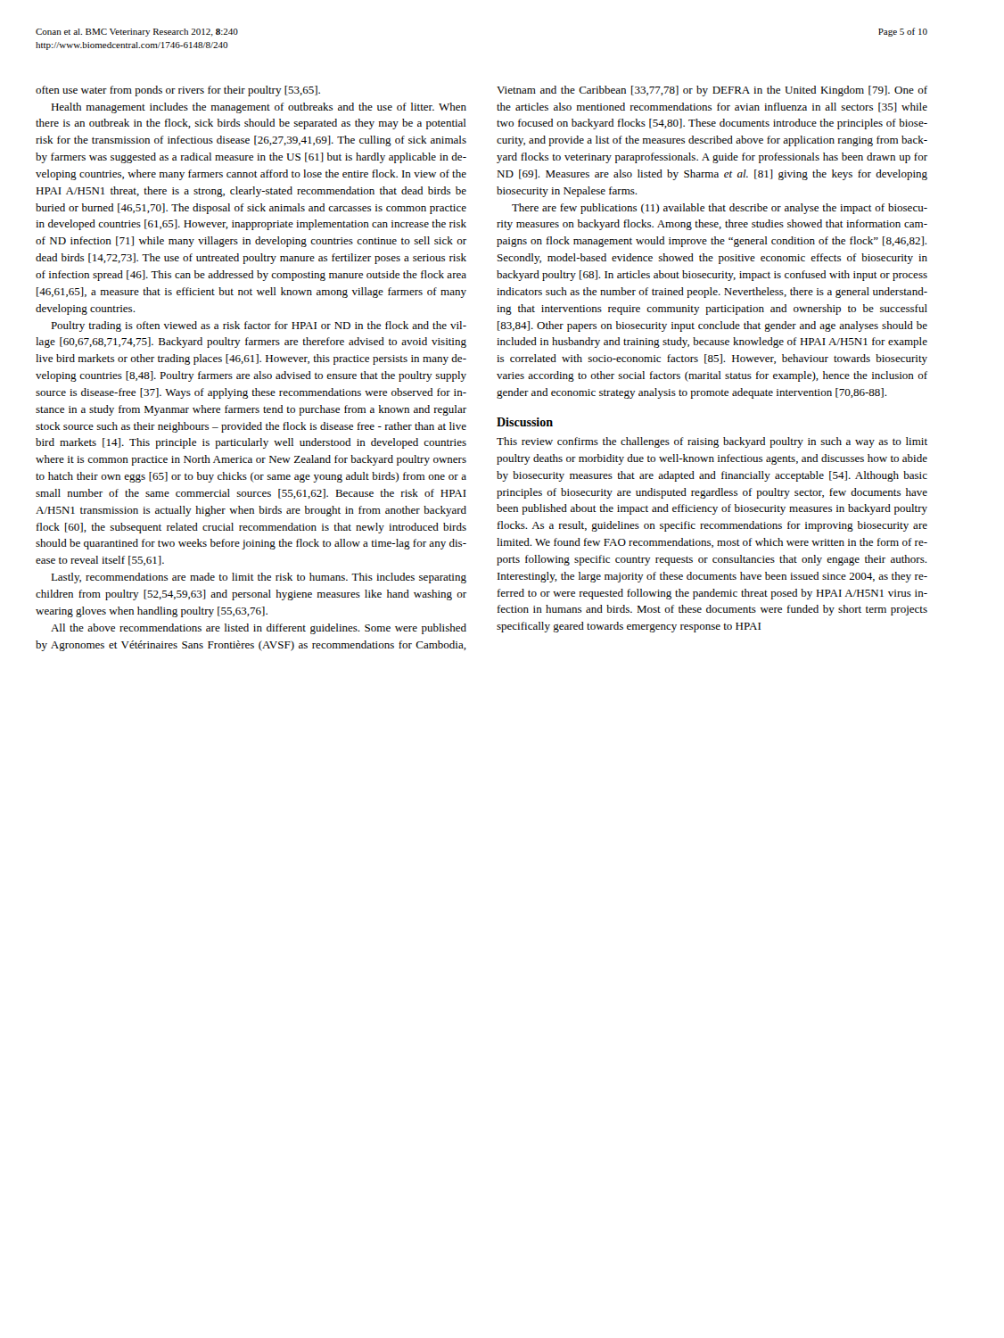Conan et al. BMC Veterinary Research 2012, 8:240
http://www.biomedcentral.com/1746-6148/8/240
Page 5 of 10
often use water from ponds or rivers for their poultry [53,65].
Health management includes the management of outbreaks and the use of litter. When there is an outbreak in the flock, sick birds should be separated as they may be a potential risk for the transmission of infectious disease [26,27,39,41,69]. The culling of sick animals by farmers was suggested as a radical measure in the US [61] but is hardly applicable in developing countries, where many farmers cannot afford to lose the entire flock. In view of the HPAI A/H5N1 threat, there is a strong, clearly-stated recommendation that dead birds be buried or burned [46,51,70]. The disposal of sick animals and carcasses is common practice in developed countries [61,65]. However, inappropriate implementation can increase the risk of ND infection [71] while many villagers in developing countries continue to sell sick or dead birds [14,72,73]. The use of untreated poultry manure as fertilizer poses a serious risk of infection spread [46]. This can be addressed by composting manure outside the flock area [46,61,65], a measure that is efficient but not well known among village farmers of many developing countries.
Poultry trading is often viewed as a risk factor for HPAI or ND in the flock and the village [60,67,68,71,74,75]. Backyard poultry farmers are therefore advised to avoid visiting live bird markets or other trading places [46,61]. However, this practice persists in many developing countries [8,48]. Poultry farmers are also advised to ensure that the poultry supply source is disease-free [37]. Ways of applying these recommendations were observed for instance in a study from Myanmar where farmers tend to purchase from a known and regular stock source such as their neighbours – provided the flock is disease free - rather than at live bird markets [14]. This principle is particularly well understood in developed countries where it is common practice in North America or New Zealand for backyard poultry owners to hatch their own eggs [65] or to buy chicks (or same age young adult birds) from one or a small number of the same commercial sources [55,61,62]. Because the risk of HPAI A/H5N1 transmission is actually higher when birds are brought in from another backyard flock [60], the subsequent related crucial recommendation is that newly introduced birds should be quarantined for two weeks before joining the flock to allow a time-lag for any disease to reveal itself [55,61].
Lastly, recommendations are made to limit the risk to humans. This includes separating children from poultry [52,54,59,63] and personal hygiene measures like hand washing or wearing gloves when handling poultry [55,63,76].
All the above recommendations are listed in different guidelines. Some were published by Agronomes et Vétérinaires Sans Frontières (AVSF) as recommendations for Cambodia, Vietnam and the Caribbean [33,77,78] or by DEFRA in the United Kingdom [79]. One of the articles also mentioned recommendations for avian influenza in all sectors [35] while two focused on backyard flocks [54,80]. These documents introduce the principles of biosecurity, and provide a list of the measures described above for application ranging from backyard flocks to veterinary paraprofessionals. A guide for professionals has been drawn up for ND [69]. Measures are also listed by Sharma et al. [81] giving the keys for developing biosecurity in Nepalese farms.
There are few publications (11) available that describe or analyse the impact of biosecurity measures on backyard flocks. Among these, three studies showed that information campaigns on flock management would improve the “general condition of the flock” [8,46,82]. Secondly, model-based evidence showed the positive economic effects of biosecurity in backyard poultry [68]. In articles about biosecurity, impact is confused with input or process indicators such as the number of trained people. Nevertheless, there is a general understanding that interventions require community participation and ownership to be successful [83,84]. Other papers on biosecurity input conclude that gender and age analyses should be included in husbandry and training study, because knowledge of HPAI A/H5N1 for example is correlated with socio-economic factors [85]. However, behaviour towards biosecurity varies according to other social factors (marital status for example), hence the inclusion of gender and economic strategy analysis to promote adequate intervention [70,86-88].
Discussion
This review confirms the challenges of raising backyard poultry in such a way as to limit poultry deaths or morbidity due to well-known infectious agents, and discusses how to abide by biosecurity measures that are adapted and financially acceptable [54]. Although basic principles of biosecurity are undisputed regardless of poultry sector, few documents have been published about the impact and efficiency of biosecurity measures in backyard poultry flocks. As a result, guidelines on specific recommendations for improving biosecurity are limited. We found few FAO recommendations, most of which were written in the form of reports following specific country requests or consultancies that only engage their authors. Interestingly, the large majority of these documents have been issued since 2004, as they referred to or were requested following the pandemic threat posed by HPAI A/H5N1 virus infection in humans and birds. Most of these documents were funded by short term projects specifically geared towards emergency response to HPAI